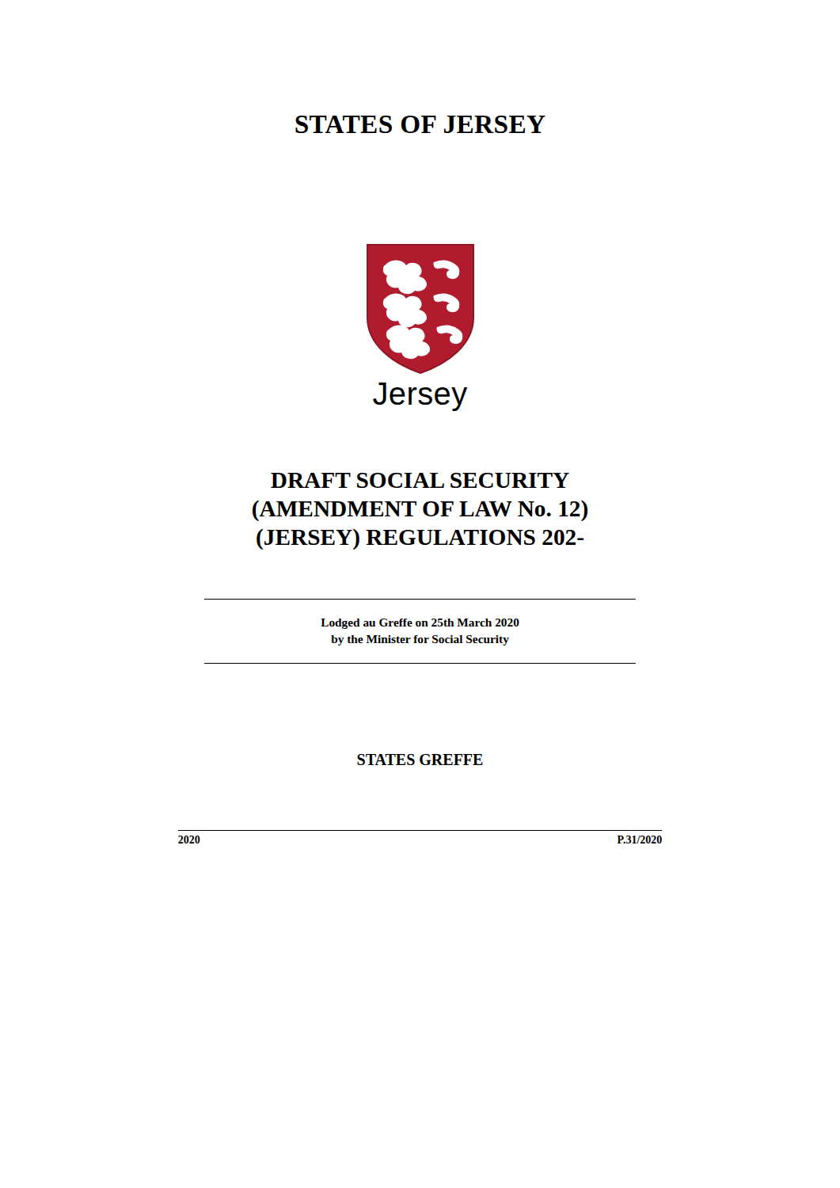STATES OF JERSEY
Jersey
DRAFT SOCIAL SECURITY
(AMENDMENT OF LAW No. 12)
(JERSEY) REGULATIONS 202-
Lodged au Greffe on 25th March 2020
by the Minister for Social Security
STATES GREFFE
2020 P.31/2020